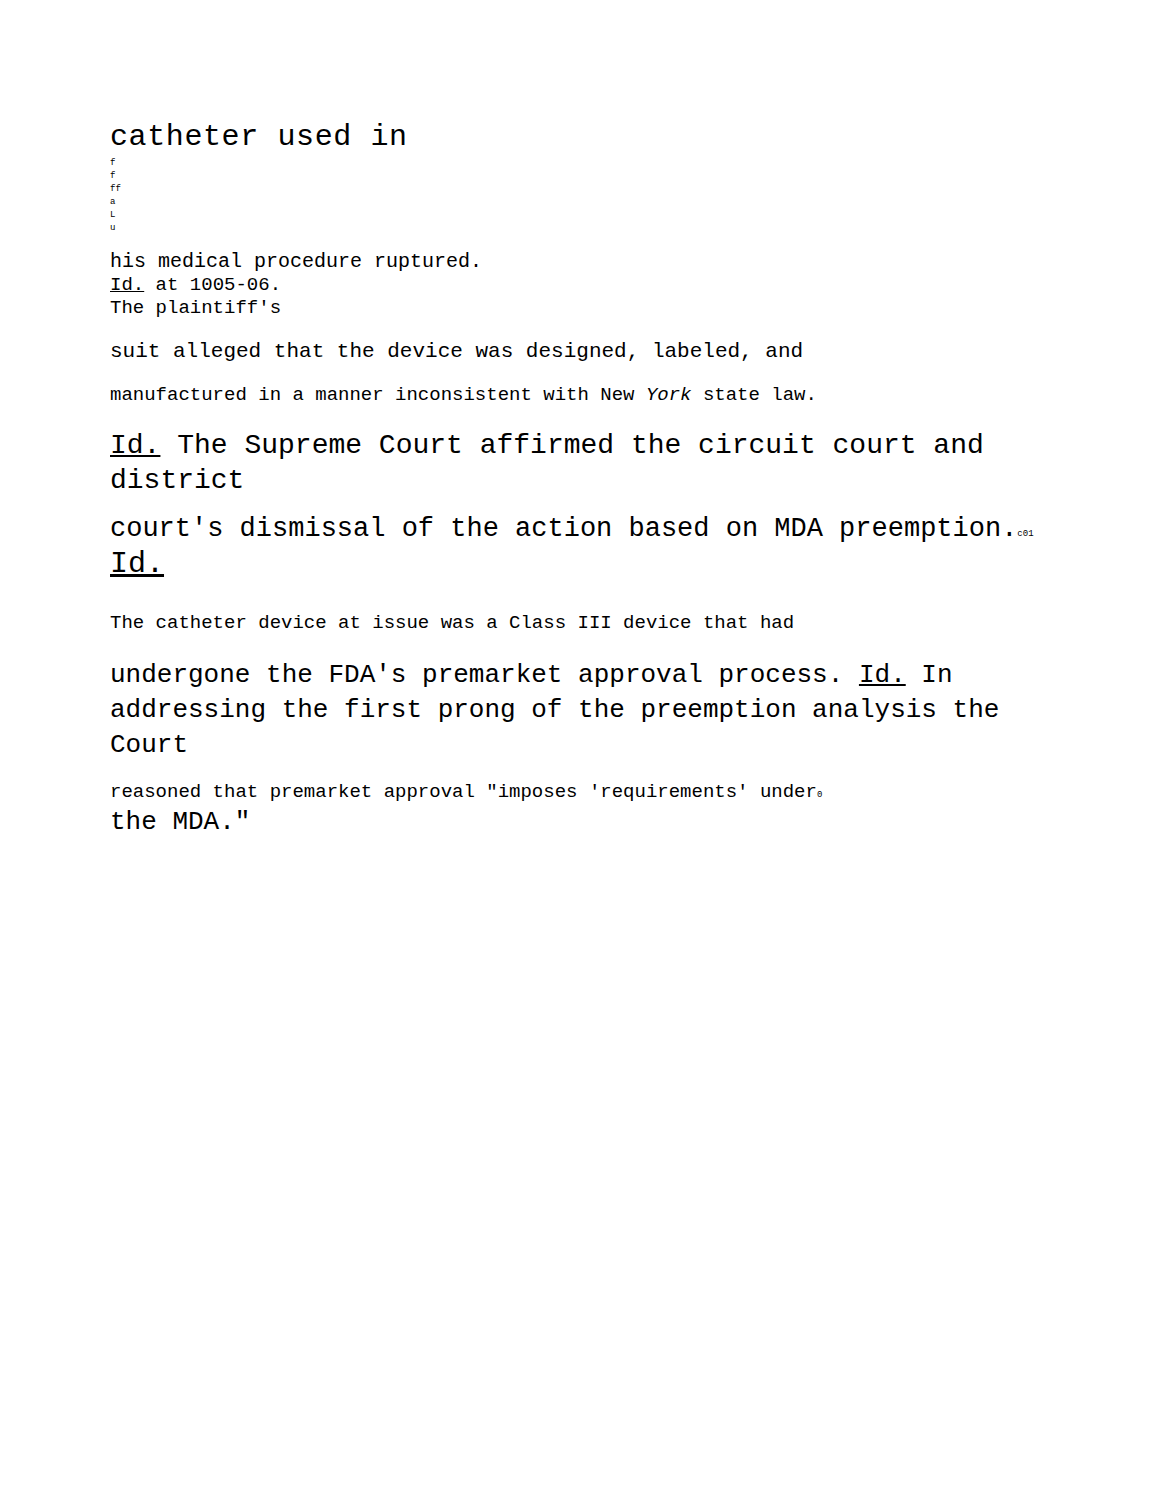catheter used in
f f ff a L u
his medical procedure ruptured.
Id. at 1005-06.
The plaintiff's
suit alleged that the device was designed, labeled, and
manufactured in a manner inconsistent with New York state law.
Id. The Supreme Court affirmed the circuit court and district
court's dismissal of the action based on MDA preemption.c01
Id.
The catheter device at issue was a Class III device that had
undergone the FDA's premarket approval process. Id. In addressing the first prong of the preemption analysis the Court
reasoned that premarket approval "imposes 'requirements' under0
the MDA."